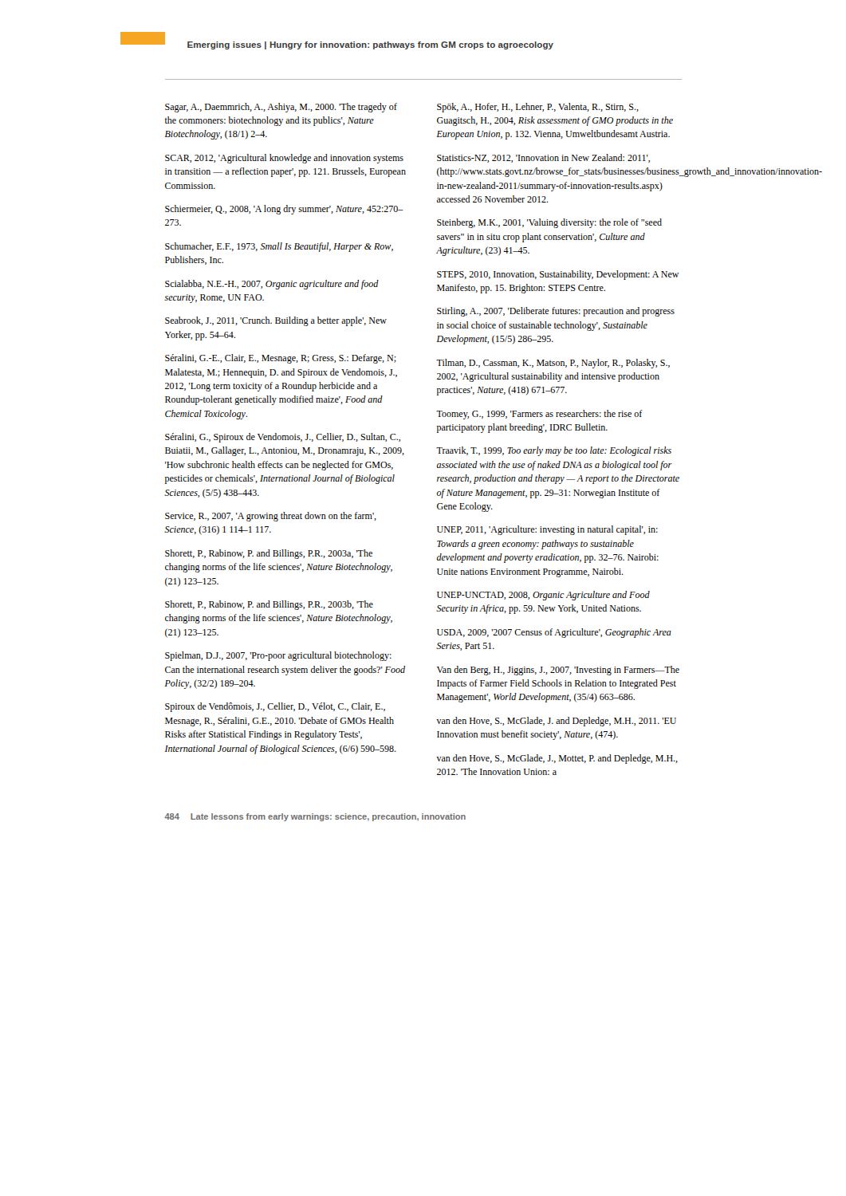Emerging issues | Hungry for innovation: pathways from GM crops to agroecology
Sagar, A., Daemmrich, A., Ashiya, M., 2000. 'The tragedy of the commoners: biotechnology and its publics', Nature Biotechnology, (18/1) 2–4.
SCAR, 2012, 'Agricultural knowledge and innovation systems in transition — a reflection paper', pp. 121. Brussels, European Commission.
Schiermeier, Q., 2008, 'A long dry summer', Nature, 452:270–273.
Schumacher, E.F., 1973, Small Is Beautiful, Harper & Row, Publishers, Inc.
Scialabba, N.E.-H., 2007, Organic agriculture and food security, Rome, UN FAO.
Seabrook, J., 2011, 'Crunch. Building a better apple', New Yorker, pp. 54–64.
Séralini, G.-E., Clair, E., Mesnage, R; Gress, S.: Defarge, N; Malatesta, M.; Hennequin, D. and Spiroux de Vendomois, J., 2012, 'Long term toxicity of a Roundup herbicide and a Roundup-tolerant genetically modified maize', Food and Chemical Toxicology.
Séralini, G., Spiroux de Vendomois, J., Cellier, D., Sultan, C., Buiatii, M., Gallager, L., Antoniou, M., Dronamraju, K., 2009, 'How subchronic health effects can be neglected for GMOs, pesticides or chemicals', International Journal of Biological Sciences, (5/5) 438–443.
Service, R., 2007, 'A growing threat down on the farm', Science, (316) 1 114–1 117.
Shorett, P., Rabinow, P. and Billings, P.R., 2003a, 'The changing norms of the life sciences', Nature Biotechnology, (21) 123–125.
Shorett, P., Rabinow, P. and Billings, P.R., 2003b, 'The changing norms of the life sciences', Nature Biotechnology, (21) 123–125.
Spielman, D.J., 2007, 'Pro-poor agricultural biotechnology: Can the international research system deliver the goods?' Food Policy, (32/2) 189–204.
Spiroux de Vendômois, J., Cellier, D., Vélot, C., Clair, E., Mesnage, R., Séralini, G.E., 2010. 'Debate of GMOs Health Risks after Statistical Findings in Regulatory Tests', International Journal of Biological Sciences, (6/6) 590–598.
Spök, A., Hofer, H., Lehner, P., Valenta, R., Stirn, S., Guagitsch, H., 2004, Risk assessment of GMO products in the European Union, p. 132. Vienna, Umweltbundesamt Austria.
Statistics-NZ, 2012, 'Innovation in New Zealand: 2011', (http://www.stats.govt.nz/browse_for_stats/businesses/business_growth_and_innovation/innovation-in-new-zealand-2011/summary-of-innovation-results.aspx) accessed 26 November 2012.
Steinberg, M.K., 2001, 'Valuing diversity: the role of "seed savers" in in situ crop plant conservation', Culture and Agriculture, (23) 41–45.
STEPS, 2010, Innovation, Sustainability, Development: A New Manifesto, pp. 15. Brighton: STEPS Centre.
Stirling, A., 2007, 'Deliberate futures: precaution and progress in social choice of sustainable technology', Sustainable Development, (15/5) 286–295.
Tilman, D., Cassman, K., Matson, P., Naylor, R., Polasky, S., 2002, 'Agricultural sustainability and intensive production practices', Nature, (418) 671–677.
Toomey, G., 1999, 'Farmers as researchers: the rise of participatory plant breeding', IDRC Bulletin.
Traavik, T., 1999, Too early may be too late: Ecological risks associated with the use of naked DNA as a biological tool for research, production and therapy — A report to the Directorate of Nature Management, pp. 29–31: Norwegian Institute of Gene Ecology.
UNEP, 2011, 'Agriculture: investing in natural capital', in: Towards a green economy: pathways to sustainable development and poverty eradication, pp. 32–76. Nairobi: Unite nations Environment Programme, Nairobi.
UNEP-UNCTAD, 2008, Organic Agriculture and Food Security in Africa, pp. 59. New York, United Nations.
USDA, 2009, '2007 Census of Agriculture', Geographic Area Series, Part 51.
Van den Berg, H., Jiggins, J., 2007, 'Investing in Farmers—The Impacts of Farmer Field Schools in Relation to Integrated Pest Management', World Development, (35/4) 663–686.
van den Hove, S., McGlade, J. and Depledge, M.H., 2011. 'EU Innovation must benefit society', Nature, (474).
van den Hove, S., McGlade, J., Mottet, P. and Depledge, M.H., 2012. 'The Innovation Union: a
484 Late lessons from early warnings: science, precaution, innovation